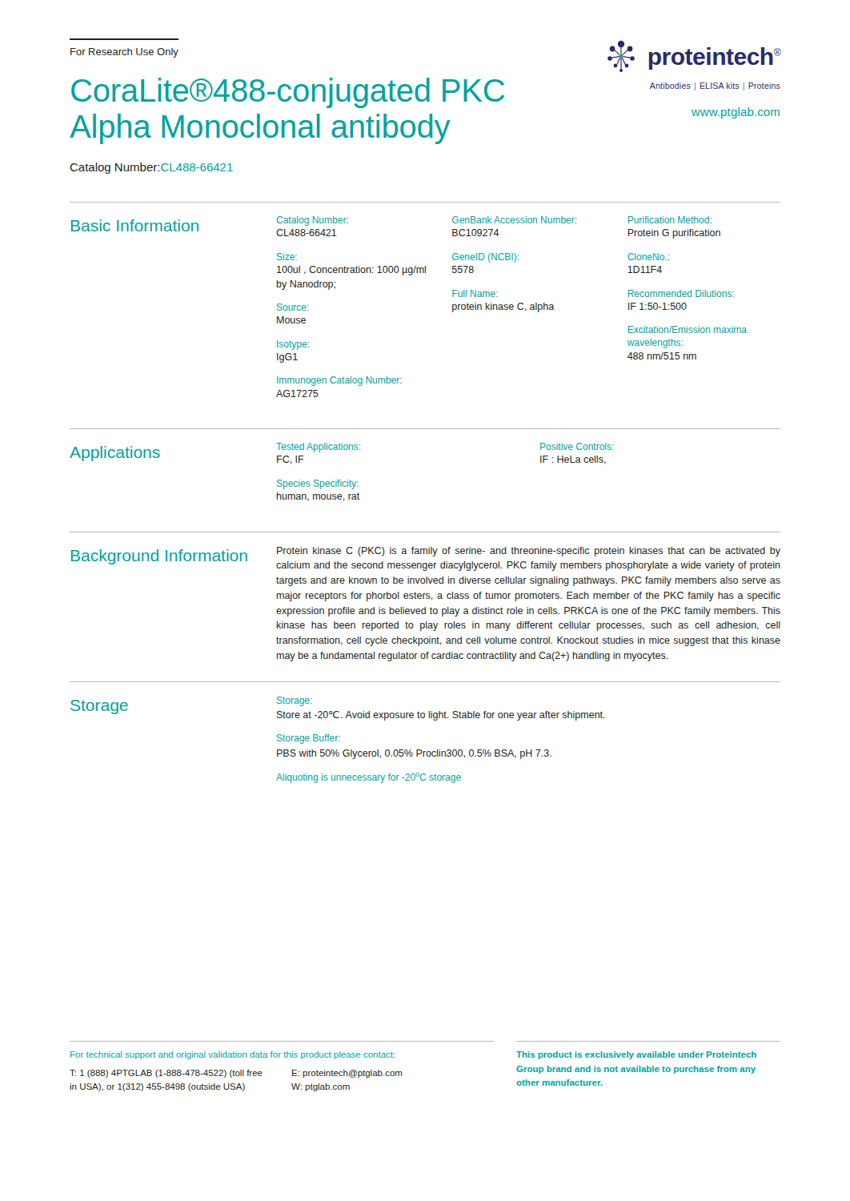For Research Use Only
CoraLite®488-conjugated PKC
Alpha Monoclonal antibody
Catalog Number:CL488-66421
proteintech®
Antibodies|ELISA kits|Proteins
www.ptglab.com
Basic Information
Catalog Number:
CL488-66421
Size:
100ul , Concentration: 1000 µg/ml by Nanodrop;
Source:
Mouse
Isotype:
IgG1
Immunogen Catalog Number:
AG17275
GenBank Accession Number:
BC109274
GeneID (NCBI):
5578
Full Name:
protein kinase C, alpha
Purification Method:
Protein G purification
CloneNo.:
1D11F4
Recommended Dilutions:
IF 1:50-1:500
Excitation/Emission maxima wavelengths:
488 nm/515 nm
Applications
Tested Applications:
FC, IF
Species Specificity:
human, mouse, rat
Positive Controls:
IF : HeLa cells,
Background Information
Protein kinase C (PKC) is a family of serine- and threonine-specific protein kinases that can be activated by calcium and the second messenger diacylglycerol. PKC family members phosphorylate a wide variety of protein targets and are known to be involved in diverse cellular signaling pathways. PKC family members also serve as major receptors for phorbol esters, a class of tumor promoters. Each member of the PKC family has a specific expression profile and is believed to play a distinct role in cells. PRKCA is one of the PKC family members. This kinase has been reported to play roles in many different cellular processes, such as cell adhesion, cell transformation, cell cycle checkpoint, and cell volume control. Knockout studies in mice suggest that this kinase may be a fundamental regulator of cardiac contractility and Ca(2+) handling in myocytes.
Storage
Storage:
Store at -20℃. Avoid exposure to light. Stable for one year after shipment.
Storage Buffer:
PBS with 50% Glycerol, 0.05% Proclin300, 0.5% BSA, pH 7.3.
Aliquoting is unnecessary for -20oC storage
For technical support and original validation data for this product please contact:
T: 1 (888) 4PTGLAB (1-888-478-4522) (toll free in USA), or 1(312) 455-8498 (outside USA)
E: proteintech@ptglab.com
W: ptglab.com
This product is exclusively available under Proteintech Group brand and is not available to purchase from any other manufacturer.